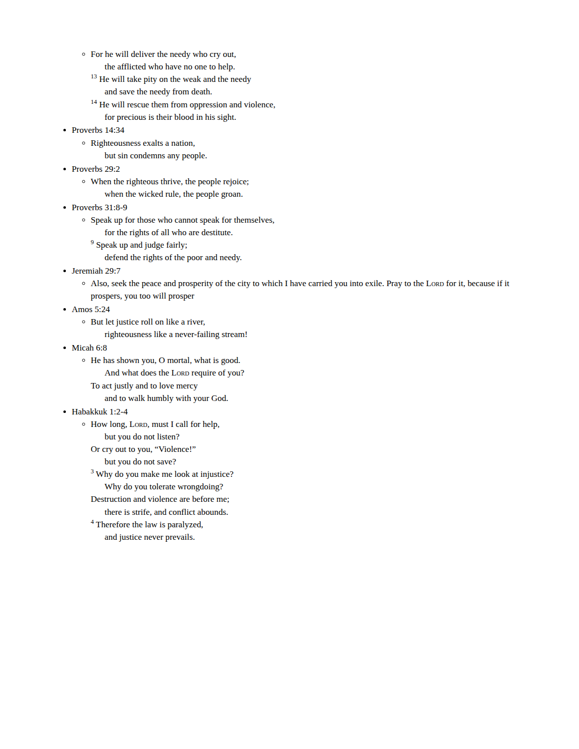For he will deliver the needy who cry out, the afflicted who have no one to help. 13 He will take pity on the weak and the needy and save the needy from death. 14 He will rescue them from oppression and violence, for precious is their blood in his sight.
Proverbs 14:34
Righteousness exalts a nation, but sin condemns any people.
Proverbs 29:2
When the righteous thrive, the people rejoice; when the wicked rule, the people groan.
Proverbs 31:8-9
Speak up for those who cannot speak for themselves, for the rights of all who are destitute. 9 Speak up and judge fairly; defend the rights of the poor and needy.
Jeremiah 29:7
Also, seek the peace and prosperity of the city to which I have carried you into exile. Pray to the Lord for it, because if it prospers, you too will prosper
Amos 5:24
But let justice roll on like a river, righteousness like a never-failing stream!
Micah 6:8
He has shown you, O mortal, what is good. And what does the Lord require of you? To act justly and to love mercy and to walk humbly with your God.
Habakkuk 1:2-4
How long, Lord, must I call for help, but you do not listen? Or cry out to you, “Violence!” but you do not save? 3 Why do you make me look at injustice? Why do you tolerate wrongdoing? Destruction and violence are before me; there is strife, and conflict abounds. 4 Therefore the law is paralyzed, and justice never prevails.